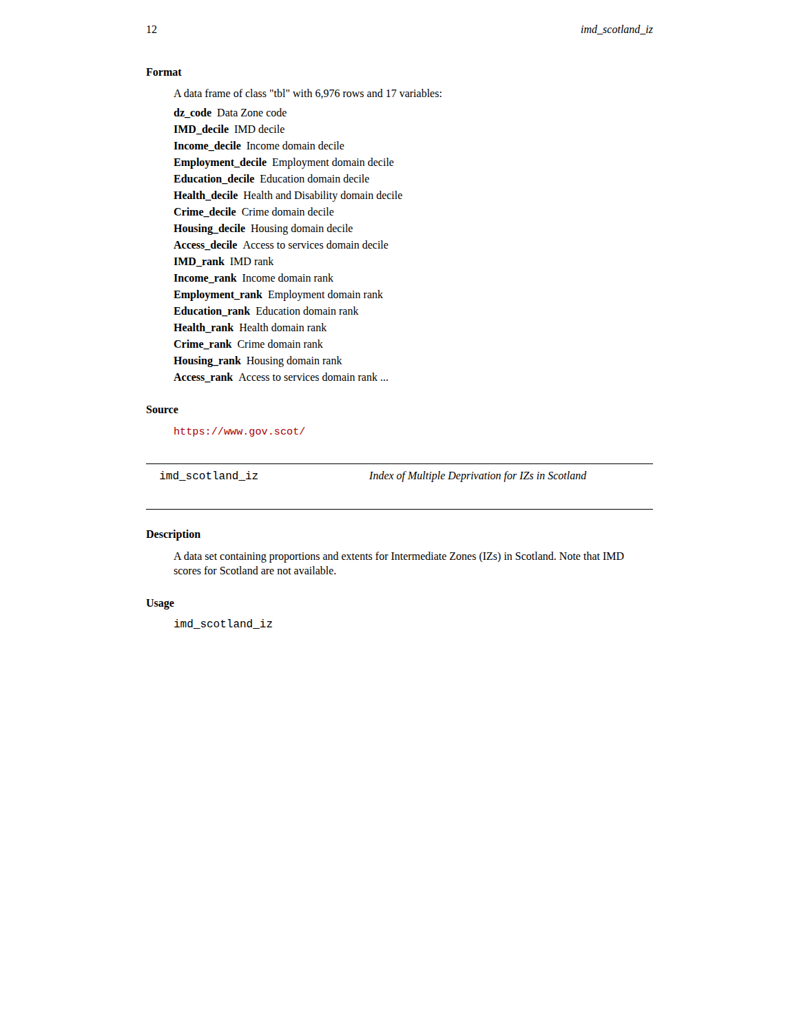12 imd_scotland_iz
Format
A data frame of class "tbl" with 6,976 rows and 17 variables:
dz_code
Data Zone code
IMD_decile
IMD decile
Income_decile
Income domain decile
Employment_decile
Employment domain decile
Education_decile
Education domain decile
Health_decile
Health and Disability domain decile
Crime_decile
Crime domain decile
Housing_decile
Housing domain decile
Access_decile
Access to services domain decile
IMD_rank
IMD rank
Income_rank
Income domain rank
Employment_rank
Employment domain rank
Education_rank
Education domain rank
Health_rank
Health domain rank
Crime_rank
Crime domain rank
Housing_rank
Housing domain rank
Access_rank
Access to services domain rank ...
Source
https://www.gov.scot/
imd_scotland_iz Index of Multiple Deprivation for IZs in Scotland
Description
A data set containing proportions and extents for Intermediate Zones (IZs) in Scotland. Note that IMD scores for Scotland are not available.
Usage
imd_scotland_iz